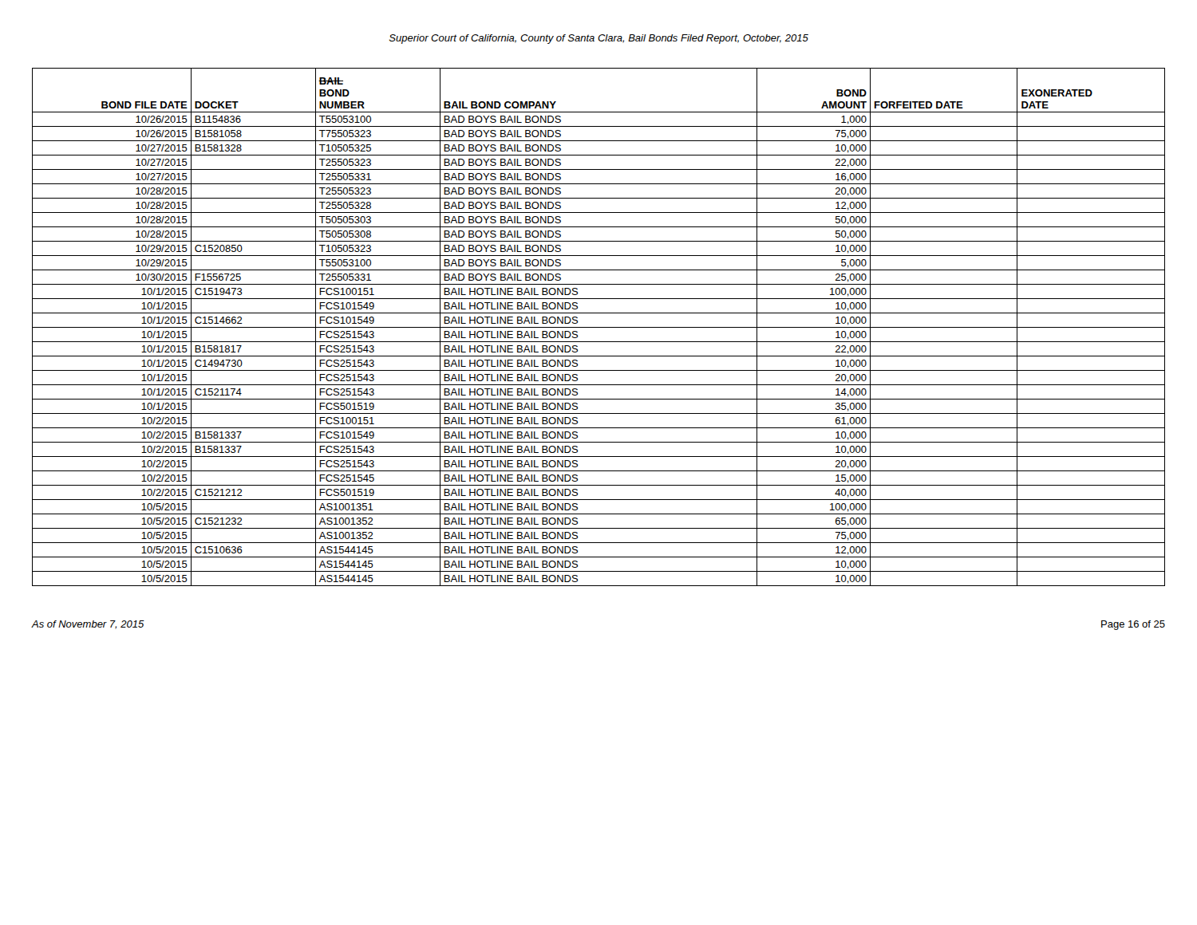Superior Court of California, County of Santa Clara, Bail Bonds Filed Report, October, 2015
| BOND FILE DATE | DOCKET | BAIL BOND NUMBER | BAIL BOND COMPANY | BOND AMOUNT | FORFEITED DATE | EXONERATED DATE |
| --- | --- | --- | --- | --- | --- | --- |
| 10/26/2015 | B1154836 | T55053100 | BAD BOYS BAIL BONDS | 1,000 | | |
| 10/26/2015 | B1581058 | T75505323 | BAD BOYS BAIL BONDS | 75,000 | | |
| 10/27/2015 | B1581328 | T10505325 | BAD BOYS BAIL BONDS | 10,000 | | |
| 10/27/2015 | | T25505323 | BAD BOYS BAIL BONDS | 22,000 | | |
| 10/27/2015 | | T25505331 | BAD BOYS BAIL BONDS | 16,000 | | |
| 10/28/2015 | | T25505323 | BAD BOYS BAIL BONDS | 20,000 | | |
| 10/28/2015 | | T25505328 | BAD BOYS BAIL BONDS | 12,000 | | |
| 10/28/2015 | | T50505303 | BAD BOYS BAIL BONDS | 50,000 | | |
| 10/28/2015 | | T50505308 | BAD BOYS BAIL BONDS | 50,000 | | |
| 10/29/2015 | C1520850 | T10505323 | BAD BOYS BAIL BONDS | 10,000 | | |
| 10/29/2015 | | T55053100 | BAD BOYS BAIL BONDS | 5,000 | | |
| 10/30/2015 | F1556725 | T25505331 | BAD BOYS BAIL BONDS | 25,000 | | |
| 10/1/2015 | C1519473 | FCS100151 | BAIL HOTLINE BAIL BONDS | 100,000 | | |
| 10/1/2015 | | FCS101549 | BAIL HOTLINE BAIL BONDS | 10,000 | | |
| 10/1/2015 | C1514662 | FCS101549 | BAIL HOTLINE BAIL BONDS | 10,000 | | |
| 10/1/2015 | | FCS251543 | BAIL HOTLINE BAIL BONDS | 10,000 | | |
| 10/1/2015 | B1581817 | FCS251543 | BAIL HOTLINE BAIL BONDS | 22,000 | | |
| 10/1/2015 | C1494730 | FCS251543 | BAIL HOTLINE BAIL BONDS | 10,000 | | |
| 10/1/2015 | | FCS251543 | BAIL HOTLINE BAIL BONDS | 20,000 | | |
| 10/1/2015 | C1521174 | FCS251543 | BAIL HOTLINE BAIL BONDS | 14,000 | | |
| 10/1/2015 | | FCS501519 | BAIL HOTLINE BAIL BONDS | 35,000 | | |
| 10/2/2015 | | FCS100151 | BAIL HOTLINE BAIL BONDS | 61,000 | | |
| 10/2/2015 | B1581337 | FCS101549 | BAIL HOTLINE BAIL BONDS | 10,000 | | |
| 10/2/2015 | B1581337 | FCS251543 | BAIL HOTLINE BAIL BONDS | 10,000 | | |
| 10/2/2015 | | FCS251543 | BAIL HOTLINE BAIL BONDS | 20,000 | | |
| 10/2/2015 | | FCS251545 | BAIL HOTLINE BAIL BONDS | 15,000 | | |
| 10/2/2015 | C1521212 | FCS501519 | BAIL HOTLINE BAIL BONDS | 40,000 | | |
| 10/5/2015 | | AS1001351 | BAIL HOTLINE BAIL BONDS | 100,000 | | |
| 10/5/2015 | C1521232 | AS1001352 | BAIL HOTLINE BAIL BONDS | 65,000 | | |
| 10/5/2015 | | AS1001352 | BAIL HOTLINE BAIL BONDS | 75,000 | | |
| 10/5/2015 | C1510636 | AS1544145 | BAIL HOTLINE BAIL BONDS | 12,000 | | |
| 10/5/2015 | | AS1544145 | BAIL HOTLINE BAIL BONDS | 10,000 | | |
| 10/5/2015 | | AS1544145 | BAIL HOTLINE BAIL BONDS | 10,000 | | |
As of November 7, 2015
Page 16 of 25